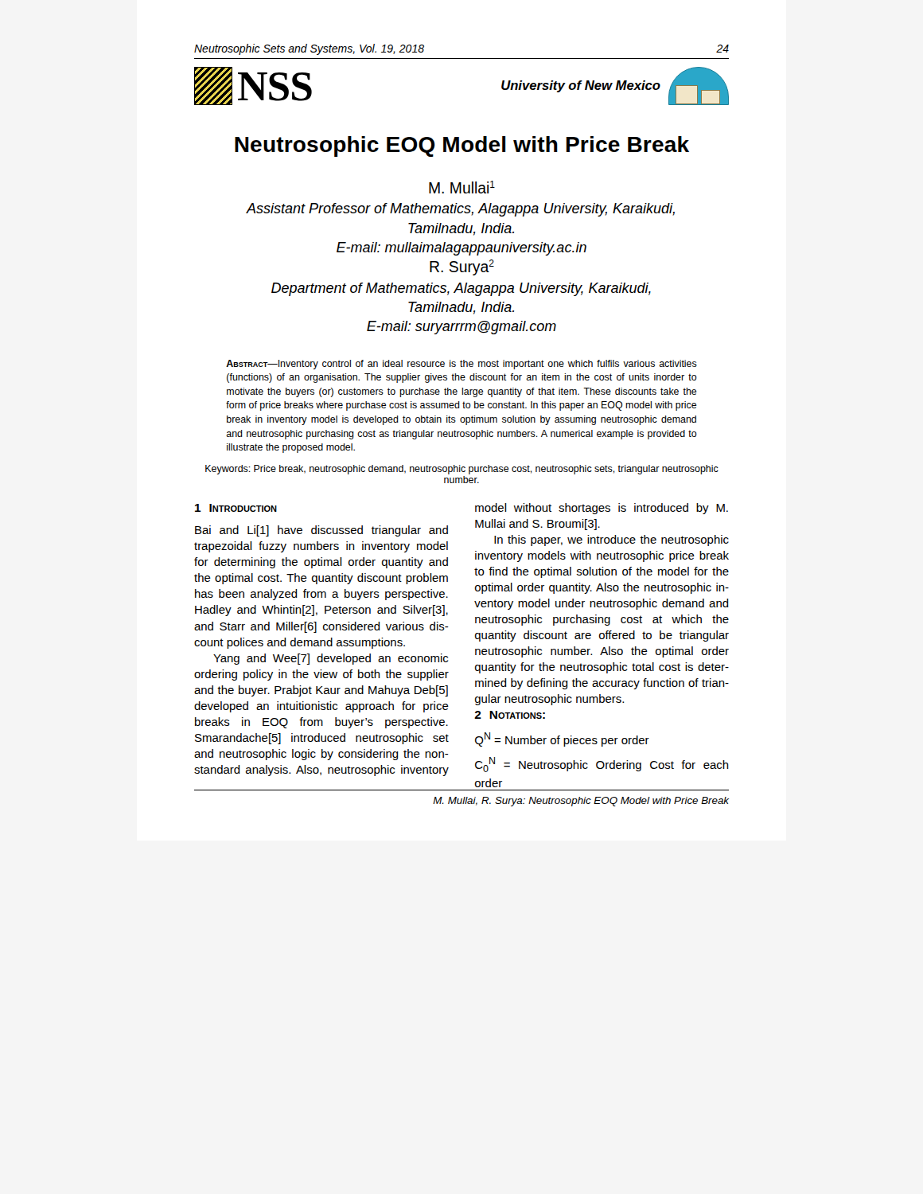Neutrosophic Sets and Systems, Vol. 19, 2018 24
NSS
University of New Mexico
Neutrosophic EOQ Model with Price Break
M. Mullai1
Assistant Professor of Mathematics, Alagappa University, Karaikudi,
Tamilnadu, India.
E-mail: mullaimalagappauniversity.ac.in
R. Surya2
Department of Mathematics, Alagappa University, Karaikudi,
Tamilnadu, India.
E-mail: suryarrrm@gmail.com
Abstract—Inventory control of an ideal resource is the most important one which fulfils various activities (functions) of an organisation. The supplier gives the discount for an item in the cost of units inorder to motivate the buyers (or) customers to purchase the large quantity of that item. These discounts take the form of price breaks where purchase cost is assumed to be constant. In this paper an EOQ model with price break in inventory model is developed to obtain its optimum solution by assuming neutrosophic demand and neutrosophic purchasing cost as triangular neutrosophic numbers. A numerical example is provided to illustrate the proposed model.
Keywords: Price break, neutrosophic demand, neutrosophic purchase cost, neutrosophic sets, triangular neutrosophic number.
1 Introduction
Bai and Li[1] have discussed triangular and trapezoidal fuzzy numbers in inventory model for determining the optimal order quantity and the optimal cost. The quantity discount problem has been analyzed from a buyers perspective. Hadley and Whintin[2], Peterson and Silver[3], and Starr and Miller[6] considered various discount polices and demand assumptions.
Yang and Wee[7] developed an economic ordering policy in the view of both the supplier and the buyer. Prabjot Kaur and Mahuya Deb[5] developed an intuitionistic approach for price breaks in EOQ from buyer’s perspective. Smarandache[5] introduced neutrosophic set and neutrosophic logic by considering the non-standard analysis. Also, neutrosophic inventory model without shortages is introduced by M. Mullai and S. Broumi[3].
In this paper, we introduce the neutrosophic inventory models with neutrosophic price break to find the optimal solution of the model for the optimal order quantity. Also the neutrosophic inventory model under neutrosophic demand and neutrosophic purchasing cost at which the quantity discount are offered to be triangular neutrosophic number. Also the optimal order quantity for the neutrosophic total cost is determined by defining the accuracy function of triangular neutrosophic numbers.
2 Notations:
QN = Number of pieces per order
C0N = Neutrosophic Ordering Cost for each order
M. Mullai, R. Surya: Neutrosophic EOQ Model with Price Break